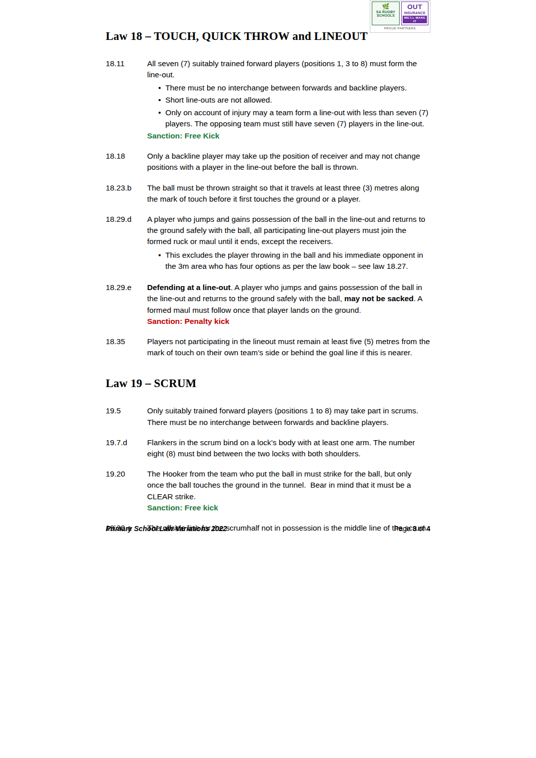🌿SA RUGBY
SCHOOLS
OUT INSURANCE WE'LL MAKE IT
Proud Partners
Law 18 – TOUCH, QUICK THROW and LINEOUT
18.11
All seven (7) suitably trained forward players (positions 1, 3 to 8) must form the line-out.
There must be no interchange between forwards and backline players.
Short line-outs are not allowed.
Only on account of injury may a team form a line-out with less than seven (7) players. The opposing team must still have seven (7) players in the line-out.
Sanction: Free Kick
18.18
Only a backline player may take up the position of receiver and may not change positions with a player in the line-out before the ball is thrown.
18.23.b
The ball must be thrown straight so that it travels at least three (3) metres along the mark of touch before it first touches the ground or a player.
18.29.d
A player who jumps and gains possession of the ball in the line-out and returns to the ground safely with the ball, all participating line-out players must join the formed ruck or maul until it ends, except the receivers.
This excludes the player throwing in the ball and his immediate opponent in the 3m area who has four options as per the law book – see law 18.27.
18.29.e
Defending at a line-out. A player who jumps and gains possession of the ball in the line-out and returns to the ground safely with the ball, may not be sacked. A formed maul must follow once that player lands on the ground.
Sanction: Penalty kick
18.35
Players not participating in the lineout must remain at least five (5) metres from the mark of touch on their own team’s side or behind the goal line if this is nearer.
Law 19 – SCRUM
19.5
Only suitably trained forward players (positions 1 to 8) may take part in scrums. There must be no interchange between forwards and backline players.
19.7.d
Flankers in the scrum bind on a lock’s body with at least one arm. The number eight (8) must bind between the two locks with both shoulders.
19.20
The Hooker from the team who put the ball in must strike for the ball, but only once the ball touches the ground in the tunnel. Bear in mind that it must be a CLEAR strike.
Sanction: Free kick
19.30.a
The offside line for the scrumhalf not in possession is the middle line of the scrum.
Primary School Law Variations 2022
Page 3 of 4